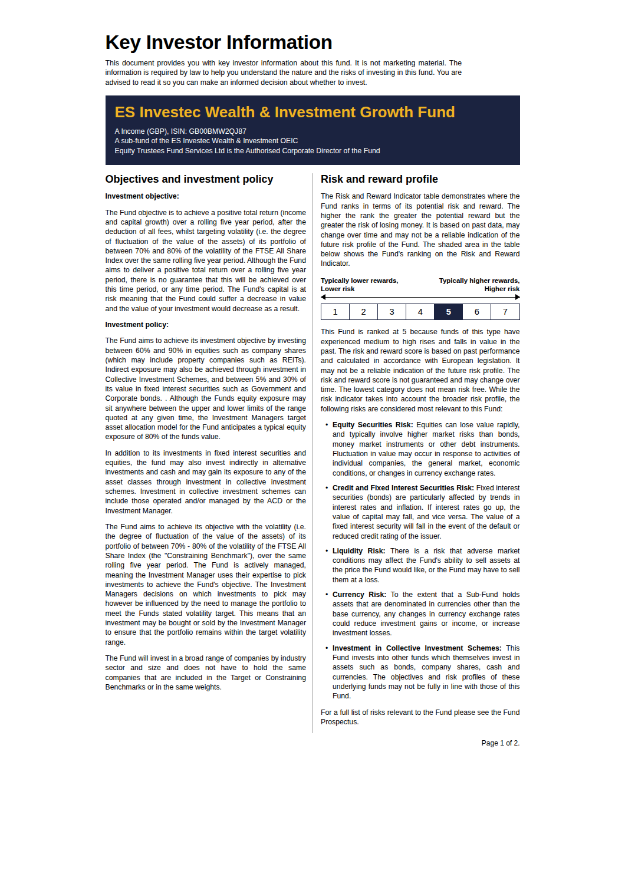Key Investor Information
This document provides you with key investor information about this fund. It is not marketing material. The information is required by law to help you understand the nature and the risks of investing in this fund. You are advised to read it so you can make an informed decision about whether to invest.
ES Investec Wealth & Investment Growth Fund
A Income (GBP), ISIN: GB00BMW2QJ87
A sub-fund of the ES Investec Wealth & Investment OEIC
Equity Trustees Fund Services Ltd is the Authorised Corporate Director of the Fund
Objectives and investment policy
Investment objective:
The Fund objective is to achieve a positive total return (income and capital growth) over a rolling five year period, after the deduction of all fees, whilst targeting volatility (i.e. the degree of fluctuation of the value of the assets) of its portfolio of between 70% and 80% of the volatility of the FTSE All Share Index over the same rolling five year period. Although the Fund aims to deliver a positive total return over a rolling five year period, there is no guarantee that this will be achieved over this time period, or any time period. The Fund's capital is at risk meaning that the Fund could suffer a decrease in value and the value of your investment would decrease as a result.
Investment policy:
The Fund aims to achieve its investment objective by investing between 60% and 90% in equities such as company shares (which may include property companies such as REITs). Indirect exposure may also be achieved through investment in Collective Investment Schemes, and between 5% and 30% of its value in fixed interest securities such as Government and Corporate bonds. . Although the Funds equity exposure may sit anywhere between the upper and lower limits of the range quoted at any given time, the Investment Managers target asset allocation model for the Fund anticipates a typical equity exposure of 80% of the funds value.
In addition to its investments in fixed interest securities and equities, the fund may also invest indirectly in alternative investments and cash and may gain its exposure to any of the asset classes through investment in collective investment schemes. Investment in collective investment schemes can include those operated and/or managed by the ACD or the Investment Manager.
The Fund aims to achieve its objective with the volatility (i.e. the degree of fluctuation of the value of the assets) of its portfolio of between 70% - 80% of the volatility of the FTSE All Share Index (the "Constraining Benchmark"), over the same rolling five year period. The Fund is actively managed, meaning the Investment Manager uses their expertise to pick investments to achieve the Fund's objective. The Investment Managers decisions on which investments to pick may however be influenced by the need to manage the portfolio to meet the Funds stated volatility target. This means that an investment may be bought or sold by the Investment Manager to ensure that the portfolio remains within the target volatility range.
The Fund will invest in a broad range of companies by industry sector and size and does not have to hold the same companies that are included in the Target or Constraining Benchmarks or in the same weights.
Risk and reward profile
The Risk and Reward Indicator table demonstrates where the Fund ranks in terms of its potential risk and reward. The higher the rank the greater the potential reward but the greater the risk of losing money. It is based on past data, may change over time and may not be a reliable indication of the future risk profile of the Fund. The shaded area in the table below shows the Fund's ranking on the Risk and Reward Indicator.
Typically lower rewards,
Lower risk
Typically higher rewards,
Higher risk
| 1 | 2 | 3 | 4 | 5 | 6 | 7 |
This Fund is ranked at 5 because funds of this type have experienced medium to high rises and falls in value in the past. The risk and reward score is based on past performance and calculated in accordance with European legislation. It may not be a reliable indication of the future risk profile. The risk and reward score is not guaranteed and may change over time. The lowest category does not mean risk free. While the risk indicator takes into account the broader risk profile, the following risks are considered most relevant to this Fund:
Equity Securities Risk: Equities can lose value rapidly, and typically involve higher market risks than bonds, money market instruments or other debt instruments. Fluctuation in value may occur in response to activities of individual companies, the general market, economic conditions, or changes in currency exchange rates.
Credit and Fixed Interest Securities Risk: Fixed interest securities (bonds) are particularly affected by trends in interest rates and inflation. If interest rates go up, the value of capital may fall, and vice versa. The value of a fixed interest security will fall in the event of the default or reduced credit rating of the issuer.
Liquidity Risk: There is a risk that adverse market conditions may affect the Fund's ability to sell assets at the price the Fund would like, or the Fund may have to sell them at a loss.
Currency Risk: To the extent that a Sub-Fund holds assets that are denominated in currencies other than the base currency, any changes in currency exchange rates could reduce investment gains or income, or increase investment losses.
Investment in Collective Investment Schemes: This Fund invests into other funds which themselves invest in assets such as bonds, company shares, cash and currencies. The objectives and risk profiles of these underlying funds may not be fully in line with those of this Fund.
For a full list of risks relevant to the Fund please see the Fund Prospectus.
Page 1 of 2.